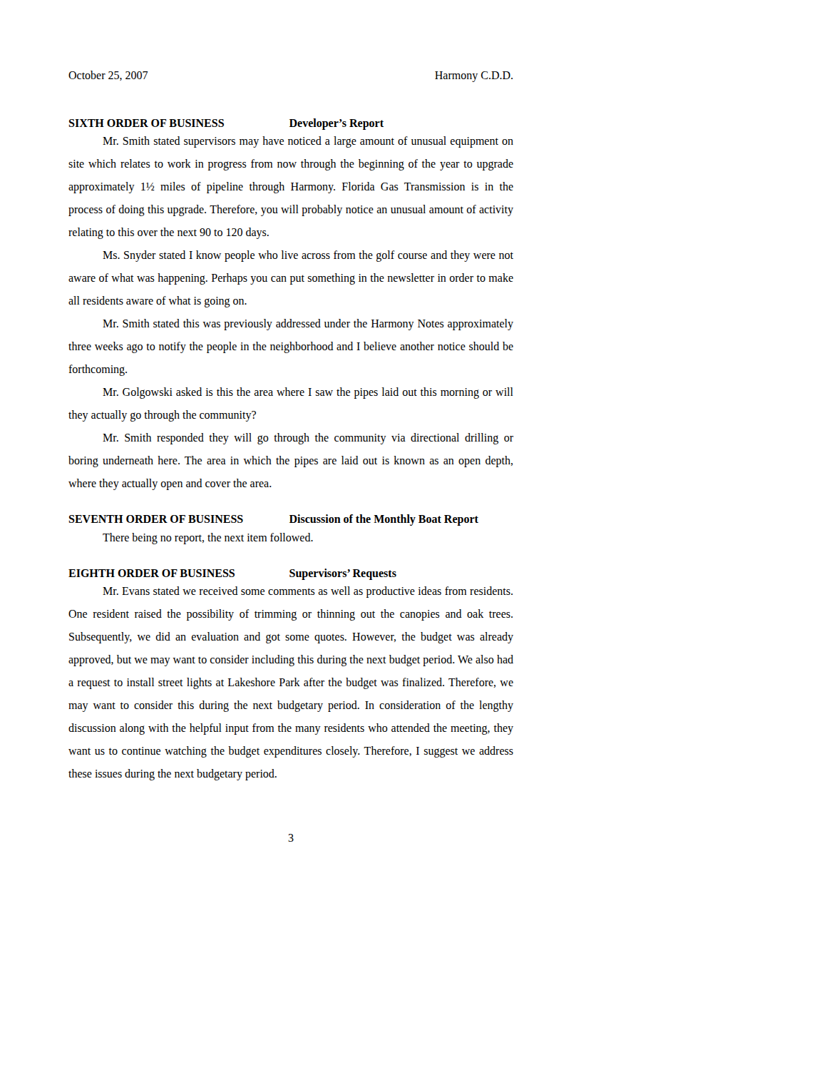October 25, 2007 Harmony C.D.D.
SIXTH ORDER OF BUSINESS Developer’s Report
Mr. Smith stated supervisors may have noticed a large amount of unusual equipment on site which relates to work in progress from now through the beginning of the year to upgrade approximately 1½ miles of pipeline through Harmony. Florida Gas Transmission is in the process of doing this upgrade. Therefore, you will probably notice an unusual amount of activity relating to this over the next 90 to 120 days.
Ms. Snyder stated I know people who live across from the golf course and they were not aware of what was happening. Perhaps you can put something in the newsletter in order to make all residents aware of what is going on.
Mr. Smith stated this was previously addressed under the Harmony Notes approximately three weeks ago to notify the people in the neighborhood and I believe another notice should be forthcoming.
Mr. Golgowski asked is this the area where I saw the pipes laid out this morning or will they actually go through the community?
Mr. Smith responded they will go through the community via directional drilling or boring underneath here. The area in which the pipes are laid out is known as an open depth, where they actually open and cover the area.
SEVENTH ORDER OF BUSINESS Discussion of the Monthly Boat Report
There being no report, the next item followed.
EIGHTH ORDER OF BUSINESS Supervisors’ Requests
Mr. Evans stated we received some comments as well as productive ideas from residents. One resident raised the possibility of trimming or thinning out the canopies and oak trees. Subsequently, we did an evaluation and got some quotes. However, the budget was already approved, but we may want to consider including this during the next budget period. We also had a request to install street lights at Lakeshore Park after the budget was finalized. Therefore, we may want to consider this during the next budgetary period. In consideration of the lengthy discussion along with the helpful input from the many residents who attended the meeting, they want us to continue watching the budget expenditures closely. Therefore, I suggest we address these issues during the next budgetary period.
3